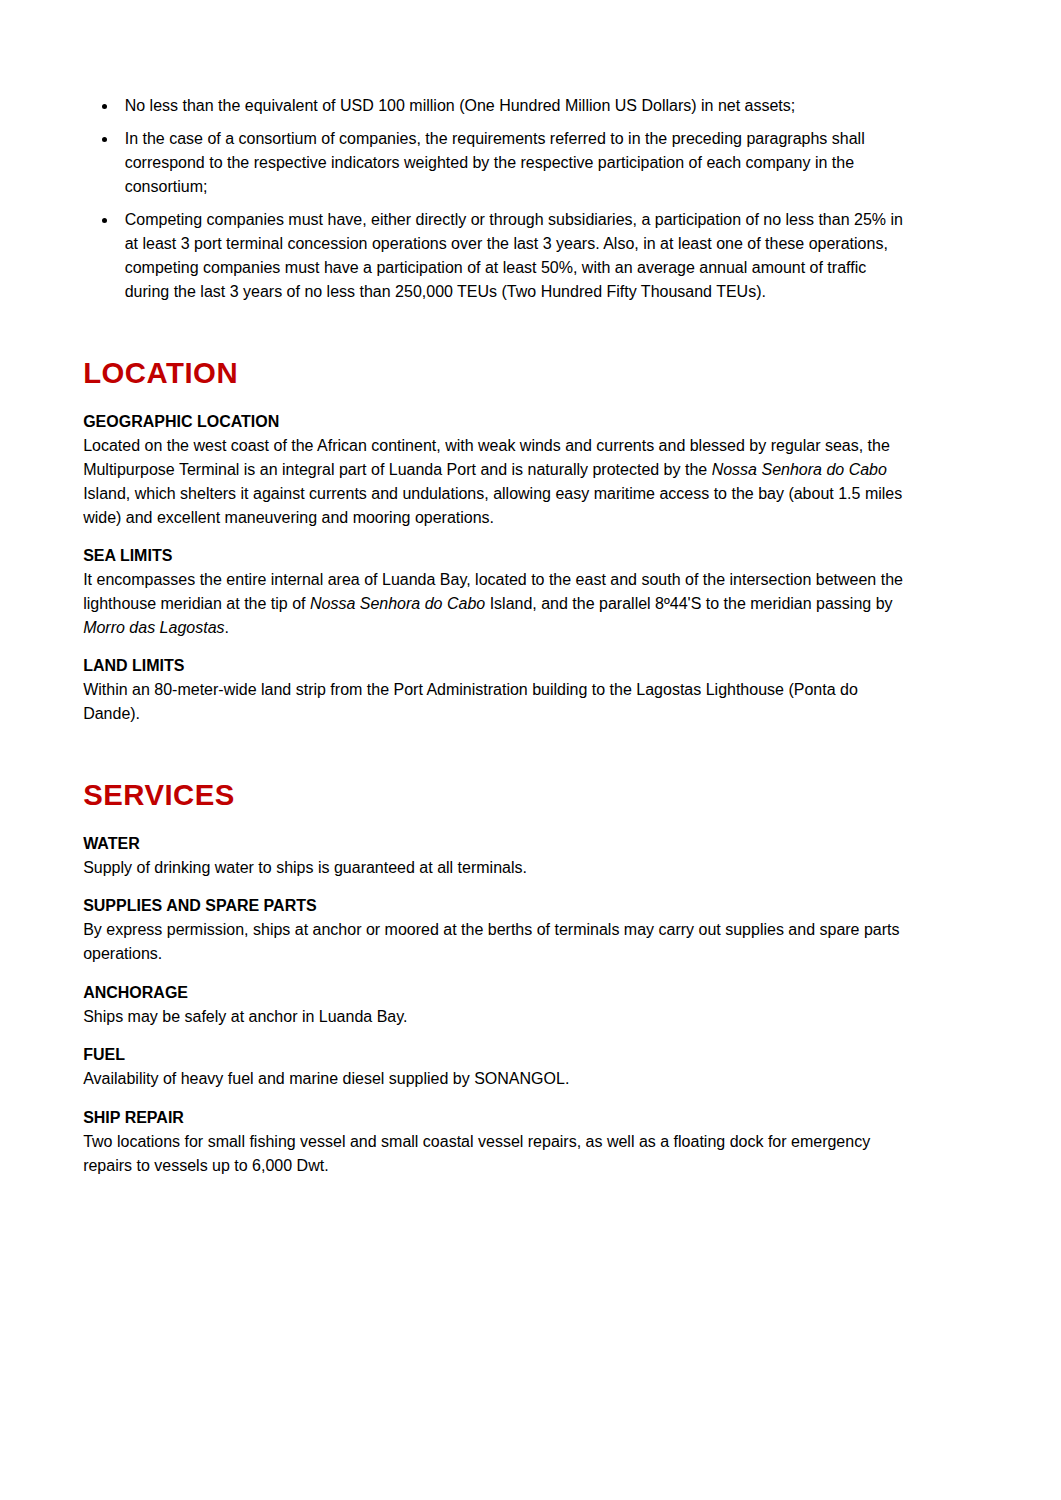No less than the equivalent of USD 100 million (One Hundred Million US Dollars) in net assets;
In the case of a consortium of companies, the requirements referred to in the preceding paragraphs shall correspond to the respective indicators weighted by the respective participation of each company in the consortium;
Competing companies must have, either directly or through subsidiaries, a participation of no less than 25% in at least 3 port terminal concession operations over the last 3 years. Also, in at least one of these operations, competing companies must have a participation of at least 50%, with an average annual amount of traffic during the last 3 years of no less than 250,000 TEUs (Two Hundred Fifty Thousand TEUs).
LOCATION
Geographic Location
Located on the west coast of the African continent, with weak winds and currents and blessed by regular seas, the Multipurpose Terminal is an integral part of Luanda Port and is naturally protected by the Nossa Senhora do Cabo Island, which shelters it against currents and undulations, allowing easy maritime access to the bay (about 1.5 miles wide) and excellent maneuvering and mooring operations.
Sea Limits
It encompasses the entire internal area of Luanda Bay, located to the east and south of the intersection between the lighthouse meridian at the tip of Nossa Senhora do Cabo Island, and the parallel 8º44'S to the meridian passing by Morro das Lagostas.
Land Limits
Within an 80-meter-wide land strip from the Port Administration building to the Lagostas Lighthouse (Ponta do Dande).
SERVICES
Water
Supply of drinking water to ships is guaranteed at all terminals.
Supplies and Spare Parts
By express permission, ships at anchor or moored at the berths of terminals may carry out supplies and spare parts operations.
Anchorage
Ships may be safely at anchor in Luanda Bay.
Fuel
Availability of heavy fuel and marine diesel supplied by SONANGOL.
Ship Repair
Two locations for small fishing vessel and small coastal vessel repairs, as well as a floating dock for emergency repairs to vessels up to 6,000 Dwt.